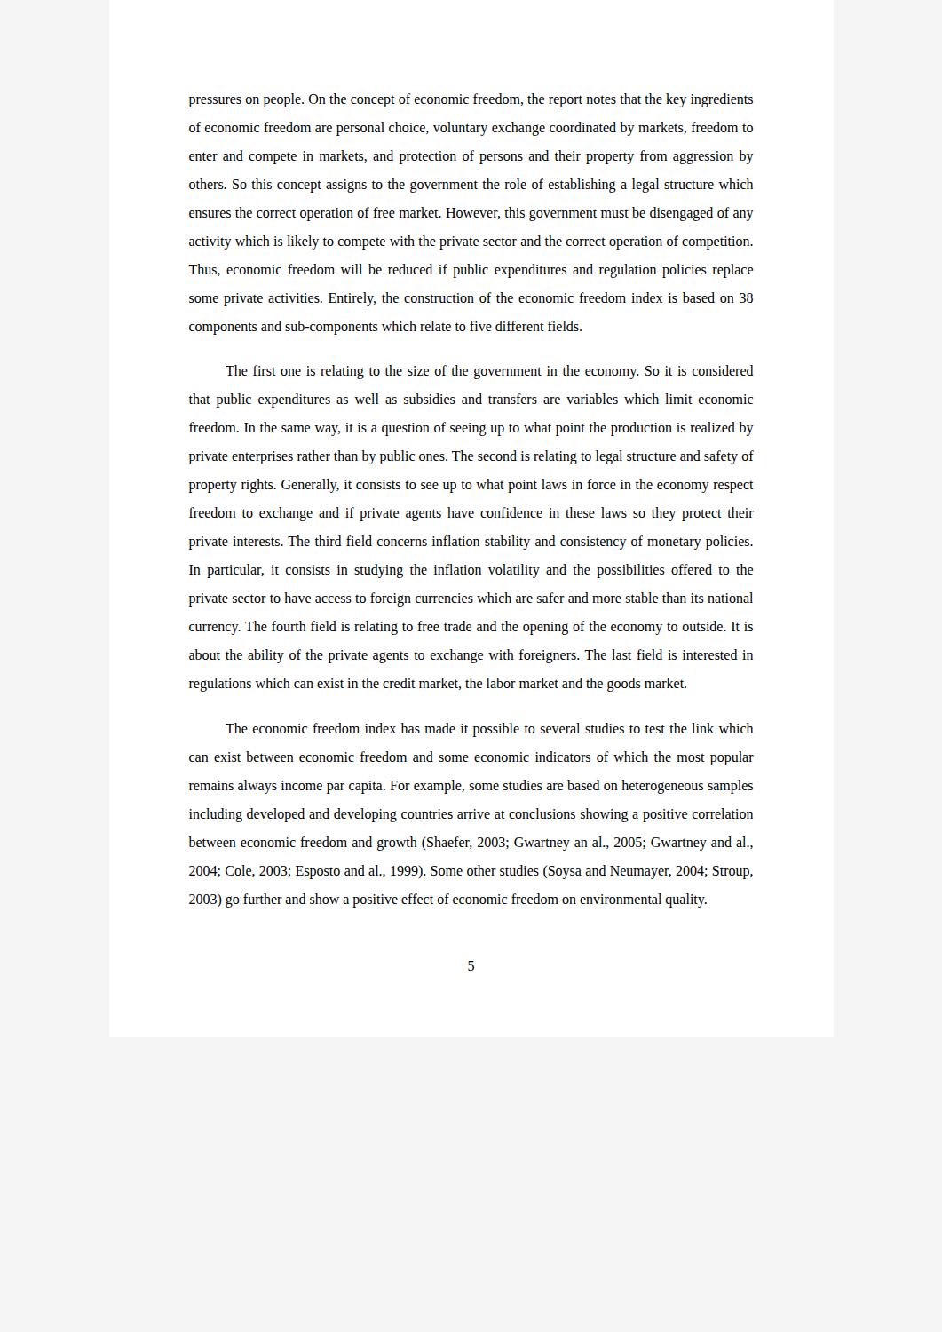pressures on people. On the concept of economic freedom, the report notes that the key ingredients of economic freedom are personal choice, voluntary exchange coordinated by markets, freedom to enter and compete in markets, and protection of persons and their property from aggression by others. So this concept assigns to the government the role of establishing a legal structure which ensures the correct operation of free market. However, this government must be disengaged of any activity which is likely to compete with the private sector and the correct operation of competition. Thus, economic freedom will be reduced if public expenditures and regulation policies replace some private activities. Entirely, the construction of the economic freedom index is based on 38 components and sub-components which relate to five different fields.
The first one is relating to the size of the government in the economy. So it is considered that public expenditures as well as subsidies and transfers are variables which limit economic freedom. In the same way, it is a question of seeing up to what point the production is realized by private enterprises rather than by public ones. The second is relating to legal structure and safety of property rights. Generally, it consists to see up to what point laws in force in the economy respect freedom to exchange and if private agents have confidence in these laws so they protect their private interests. The third field concerns inflation stability and consistency of monetary policies. In particular, it consists in studying the inflation volatility and the possibilities offered to the private sector to have access to foreign currencies which are safer and more stable than its national currency. The fourth field is relating to free trade and the opening of the economy to outside. It is about the ability of the private agents to exchange with foreigners. The last field is interested in regulations which can exist in the credit market, the labor market and the goods market.
The economic freedom index has made it possible to several studies to test the link which can exist between economic freedom and some economic indicators of which the most popular remains always income par capita. For example, some studies are based on heterogeneous samples including developed and developing countries arrive at conclusions showing a positive correlation between economic freedom and growth (Shaefer, 2003; Gwartney an al., 2005; Gwartney and al., 2004; Cole, 2003; Esposto and al., 1999). Some other studies (Soysa and Neumayer, 2004; Stroup, 2003) go further and show a positive effect of economic freedom on environmental quality.
5